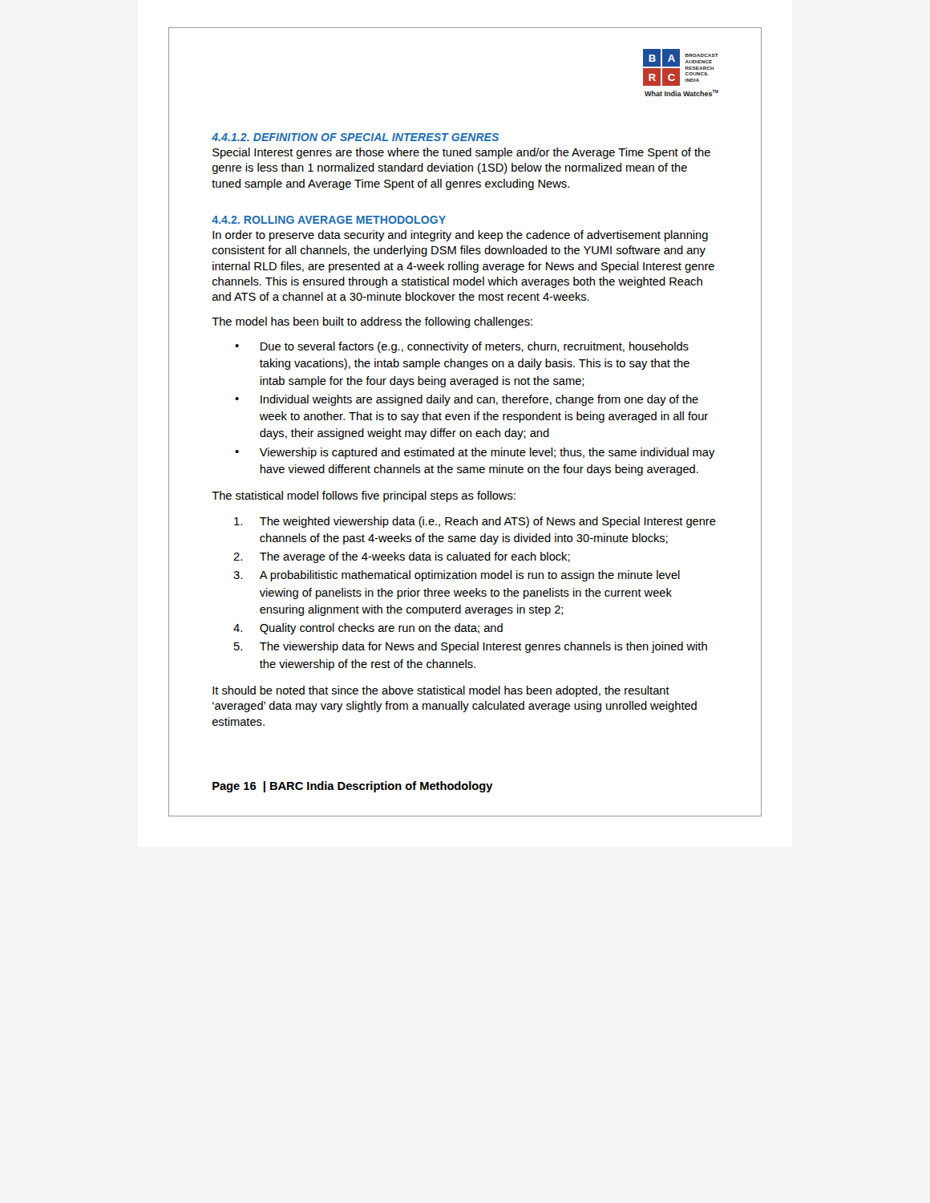BARC
Broadcast
Audience
Research
Council
India
What India WatchesTM
4.4.1.2. DEFINITION OF SPECIAL INTEREST GENRES
Special Interest genres are those where the tuned sample and/or the Average Time Spent of the genre is less than 1 normalized standard deviation (1SD) below the normalized mean of the tuned sample and Average Time Spent of all genres excluding News.
4.4.2. ROLLING AVERAGE METHODOLOGY
In order to preserve data security and integrity and keep the cadence of advertisement planning consistent for all channels, the underlying DSM files downloaded to the YUMI software and any internal RLD files, are presented at a 4-week rolling average for News and Special Interest genre channels. This is ensured through a statistical model which averages both the weighted Reach and ATS of a channel at a 30-minute blockover the most recent 4-weeks.
The model has been built to address the following challenges:
Due to several factors (e.g., connectivity of meters, churn, recruitment, households taking vacations), the intab sample changes on a daily basis. This is to say that the intab sample for the four days being averaged is not the same;
Individual weights are assigned daily and can, therefore, change from one day of the week to another. That is to say that even if the respondent is being averaged in all four days, their assigned weight may differ on each day; and
Viewership is captured and estimated at the minute level; thus, the same individual may have viewed different channels at the same minute on the four days being averaged.
The statistical model follows five principal steps as follows:
The weighted viewership data (i.e., Reach and ATS) of News and Special Interest genre channels of the past 4-weeks of the same day is divided into 30-minute blocks;
The average of the 4-weeks data is caluated for each block;
A probabilitistic mathematical optimization model is run to assign the minute level viewing of panelists in the prior three weeks to the panelists in the current week ensuring alignment with the computerd averages in step 2;
Quality control checks are run on the data; and
The viewership data for News and Special Interest genres channels is then joined with the viewership of the rest of the channels.
It should be noted that since the above statistical model has been adopted, the resultant ‘averaged’ data may vary slightly from a manually calculated average using unrolled weighted estimates.
Page 16 | BARC India Description of Methodology